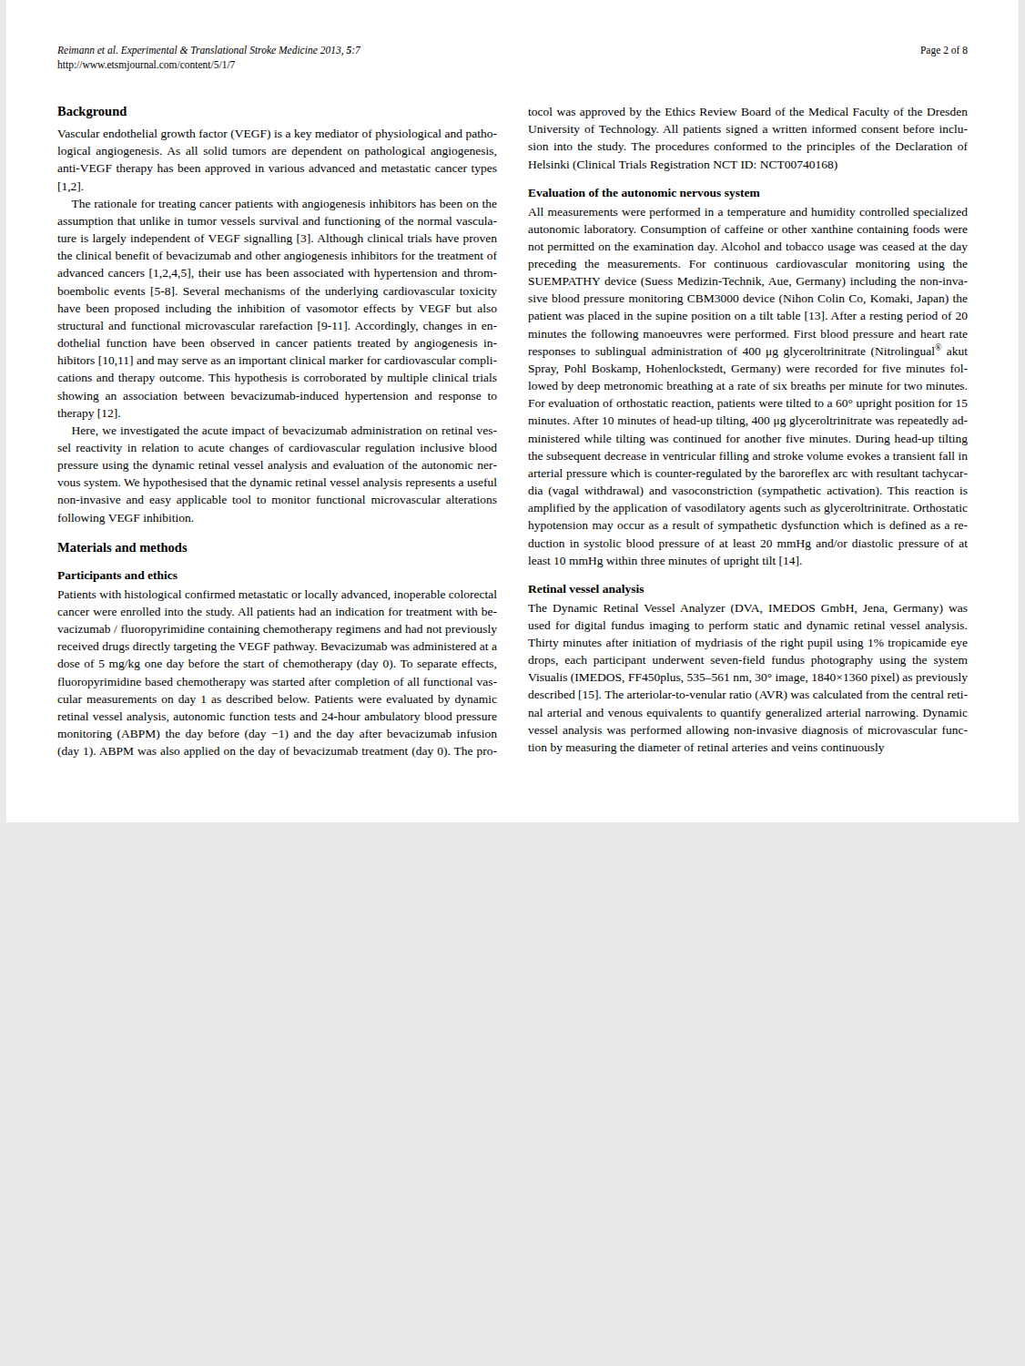Reimann et al. Experimental & Translational Stroke Medicine 2013, 5:7
http://www.etsmjournal.com/content/5/1/7
Page 2 of 8
Background
Vascular endothelial growth factor (VEGF) is a key mediator of physiological and pathological angiogenesis. As all solid tumors are dependent on pathological angiogenesis, anti-VEGF therapy has been approved in various advanced and metastatic cancer types [1,2].
The rationale for treating cancer patients with angiogenesis inhibitors has been on the assumption that unlike in tumor vessels survival and functioning of the normal vasculature is largely independent of VEGF signalling [3]. Although clinical trials have proven the clinical benefit of bevacizumab and other angiogenesis inhibitors for the treatment of advanced cancers [1,2,4,5], their use has been associated with hypertension and thromboembolic events [5-8]. Several mechanisms of the underlying cardiovascular toxicity have been proposed including the inhibition of vasomotor effects by VEGF but also structural and functional microvascular rarefaction [9-11]. Accordingly, changes in endothelial function have been observed in cancer patients treated by angiogenesis inhibitors [10,11] and may serve as an important clinical marker for cardiovascular complications and therapy outcome. This hypothesis is corroborated by multiple clinical trials showing an association between bevacizumab-induced hypertension and response to therapy [12].
Here, we investigated the acute impact of bevacizumab administration on retinal vessel reactivity in relation to acute changes of cardiovascular regulation inclusive blood pressure using the dynamic retinal vessel analysis and evaluation of the autonomic nervous system. We hypothesised that the dynamic retinal vessel analysis represents a useful non-invasive and easy applicable tool to monitor functional microvascular alterations following VEGF inhibition.
Materials and methods
Participants and ethics
Patients with histological confirmed metastatic or locally advanced, inoperable colorectal cancer were enrolled into the study. All patients had an indication for treatment with bevacizumab / fluoropyrimidine containing chemotherapy regimens and had not previously received drugs directly targeting the VEGF pathway. Bevacizumab was administered at a dose of 5 mg/kg one day before the start of chemotherapy (day 0). To separate effects, fluoropyrimidine based chemotherapy was started after completion of all functional vascular measurements on day 1 as described below. Patients were evaluated by dynamic retinal vessel analysis, autonomic function tests and 24-hour ambulatory blood pressure monitoring (ABPM) the day before (day −1) and the day after bevacizumab infusion (day 1). ABPM was also applied on the day of bevacizumab treatment (day 0). The protocol was approved by the Ethics Review Board of the Medical Faculty of the Dresden University of Technology. All patients signed a written informed consent before inclusion into the study. The procedures conformed to the principles of the Declaration of Helsinki (Clinical Trials Registration NCT ID: NCT00740168)
Evaluation of the autonomic nervous system
All measurements were performed in a temperature and humidity controlled specialized autonomic laboratory. Consumption of caffeine or other xanthine containing foods were not permitted on the examination day. Alcohol and tobacco usage was ceased at the day preceding the measurements. For continuous cardiovascular monitoring using the SUEMPATHY device (Suess Medizin-Technik, Aue, Germany) including the non-invasive blood pressure monitoring CBM3000 device (Nihon Colin Co, Komaki, Japan) the patient was placed in the supine position on a tilt table [13]. After a resting period of 20 minutes the following manoeuvres were performed. First blood pressure and heart rate responses to sublingual administration of 400 μg glyceroltrinitrate (Nitrolingual® akut Spray, Pohl Boskamp, Hohenlockstedt, Germany) were recorded for five minutes followed by deep metronomic breathing at a rate of six breaths per minute for two minutes. For evaluation of orthostatic reaction, patients were tilted to a 60° upright position for 15 minutes. After 10 minutes of head-up tilting, 400 μg glyceroltrinitrate was repeatedly administered while tilting was continued for another five minutes. During head-up tilting the subsequent decrease in ventricular filling and stroke volume evokes a transient fall in arterial pressure which is counter-regulated by the baroreflex arc with resultant tachycardia (vagal withdrawal) and vasoconstriction (sympathetic activation). This reaction is amplified by the application of vasodilatory agents such as glyceroltrinitrate. Orthostatic hypotension may occur as a result of sympathetic dysfunction which is defined as a reduction in systolic blood pressure of at least 20 mmHg and/or diastolic pressure of at least 10 mmHg within three minutes of upright tilt [14].
Retinal vessel analysis
The Dynamic Retinal Vessel Analyzer (DVA, IMEDOS GmbH, Jena, Germany) was used for digital fundus imaging to perform static and dynamic retinal vessel analysis. Thirty minutes after initiation of mydriasis of the right pupil using 1% tropicamide eye drops, each participant underwent seven-field fundus photography using the system Visualis (IMEDOS, FF450plus, 535–561 nm, 30° image, 1840×1360 pixel) as previously described [15]. The arteriolar-to-venular ratio (AVR) was calculated from the central retinal arterial and venous equivalents to quantify generalized arterial narrowing. Dynamic vessel analysis was performed allowing non-invasive diagnosis of microvascular function by measuring the diameter of retinal arteries and veins continuously